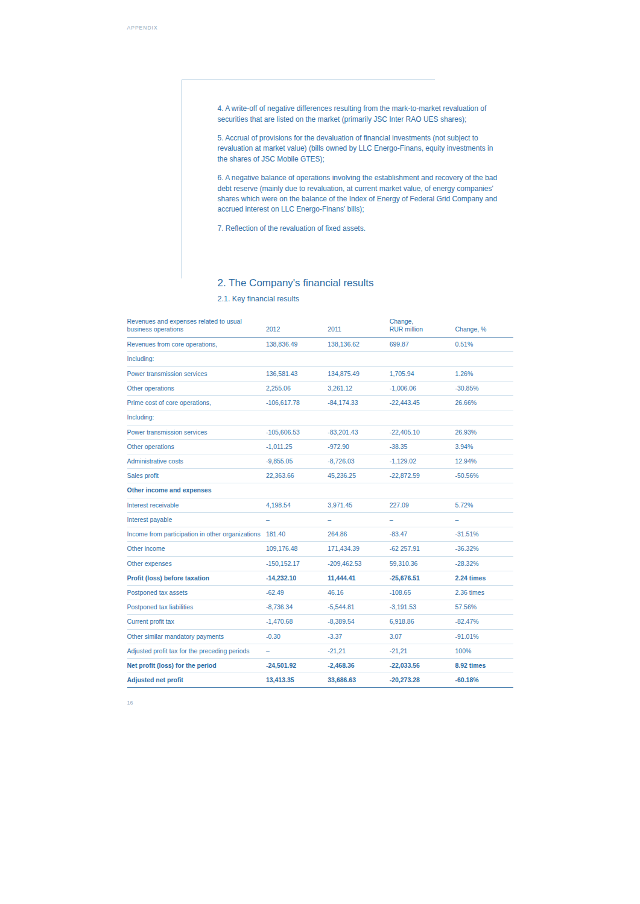Appendix
4. A write-off of negative differences resulting from the mark-to-market revaluation of securities that are listed on the market (primarily JSC Inter RAO UES shares);
5. Accrual of provisions for the devaluation of financial investments (not subject to revaluation at market value) (bills owned by LLC Energo-Finans, equity investments in the shares of JSC Mobile GTES);
6. A negative balance of operations involving the establishment and recovery of the bad debt reserve (mainly due to revaluation, at current market value, of energy companies' shares which were on the balance of the Index of Energy of Federal Grid Company and accrued interest on LLC Energo-Finans' bills);
7. Reflection of the revaluation of fixed assets.
2. The Company's financial results
2.1. Key financial results
| Revenues and expenses related to usual business operations | 2012 | 2011 | Change, RUR million | Change, % |
| --- | --- | --- | --- | --- |
| Revenues from core operations, | 138,836.49 | 138,136.62 | 699.87 | 0.51% |
| Including: | | | | |
| Power transmission services | 136,581.43 | 134,875.49 | 1,705.94 | 1.26% |
| Other operations | 2,255.06 | 3,261.12 | -1,006.06 | -30.85% |
| Prime cost of core operations, | -106,617.78 | -84,174.33 | -22,443.45 | 26.66% |
| Including: | | | | |
| Power transmission services | -105,606.53 | -83,201.43 | -22,405.10 | 26.93% |
| Other operations | -1,011.25 | -972.90 | -38.35 | 3.94% |
| Administrative costs | -9,855.05 | -8,726.03 | -1,129.02 | 12.94% |
| Sales profit | 22,363.66 | 45,236.25 | -22,872.59 | -50.56% |
| Other income and expenses | | | | |
| Interest receivable | 4,198.54 | 3,971.45 | 227.09 | 5.72% |
| Interest payable | – | – | – | – |
| Income from participation in other organizations | 181.40 | 264.86 | -83.47 | -31.51% |
| Other income | 109,176.48 | 171,434.39 | -62 257.91 | -36.32% |
| Other expenses | -150,152.17 | -209,462.53 | 59,310.36 | -28.32% |
| Profit (loss) before taxation | -14,232.10 | 11,444.41 | -25,676.51 | 2.24 times |
| Postponed tax assets | -62.49 | 46.16 | -108.65 | 2.36 times |
| Postponed tax liabilities | -8,736.34 | -5,544.81 | -3,191.53 | 57.56% |
| Current profit tax | -1,470.68 | -8,389.54 | 6,918.86 | -82.47% |
| Other similar mandatory payments | -0.30 | -3.37 | 3.07 | -91.01% |
| Adjusted profit tax for the preceding periods | – | -21,21 | -21,21 | 100% |
| Net profit (loss) for the period | -24,501.92 | -2,468.36 | -22,033.56 | 8.92 times |
| Adjusted net profit | 13,413.35 | 33,686.63 | -20,273.28 | -60.18% |
16